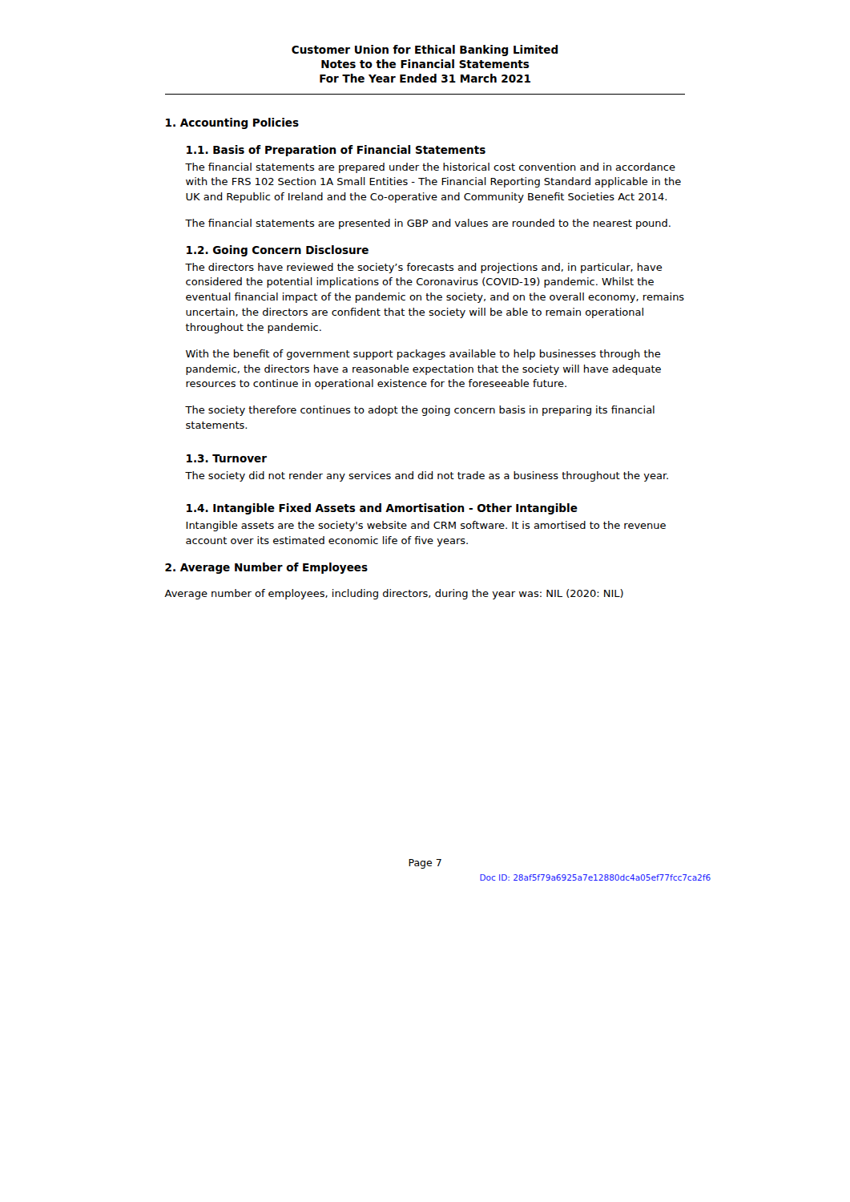Customer Union for Ethical Banking Limited Notes to the Financial Statements For The Year Ended 31 March 2021
1. Accounting Policies
1.1. Basis of Preparation of Financial Statements
The financial statements are prepared under the historical cost convention and in accordance with the FRS 102 Section 1A Small Entities - The Financial Reporting Standard applicable in the UK and Republic of Ireland and the Co-operative and Community Benefit Societies Act 2014.
The financial statements are presented in GBP and values are rounded to the nearest pound.
1.2. Going Concern Disclosure
The directors have reviewed the society’s forecasts and projections and, in particular, have considered the potential implications of the Coronavirus (COVID-19) pandemic. Whilst the eventual financial impact of the pandemic on the society, and on the overall economy, remains uncertain, the directors are confident that the society will be able to remain operational throughout the pandemic.
With the benefit of government support packages available to help businesses through the pandemic, the directors have a reasonable expectation that the society will have adequate resources to continue in operational existence for the foreseeable future.
The society therefore continues to adopt the going concern basis in preparing its financial statements.
1.3. Turnover
The society did not render any services and did not trade as a business throughout the year.
1.4. Intangible Fixed Assets and Amortisation - Other Intangible
Intangible assets are the society's website and CRM software. It is amortised to the revenue account over its estimated economic life of five years.
2. Average Number of Employees
Average number of employees, including directors, during the year was: NIL (2020: NIL)
Page 7
Doc ID: 28af5f79a6925a7e12880dc4a05ef77fcc7ca2f6